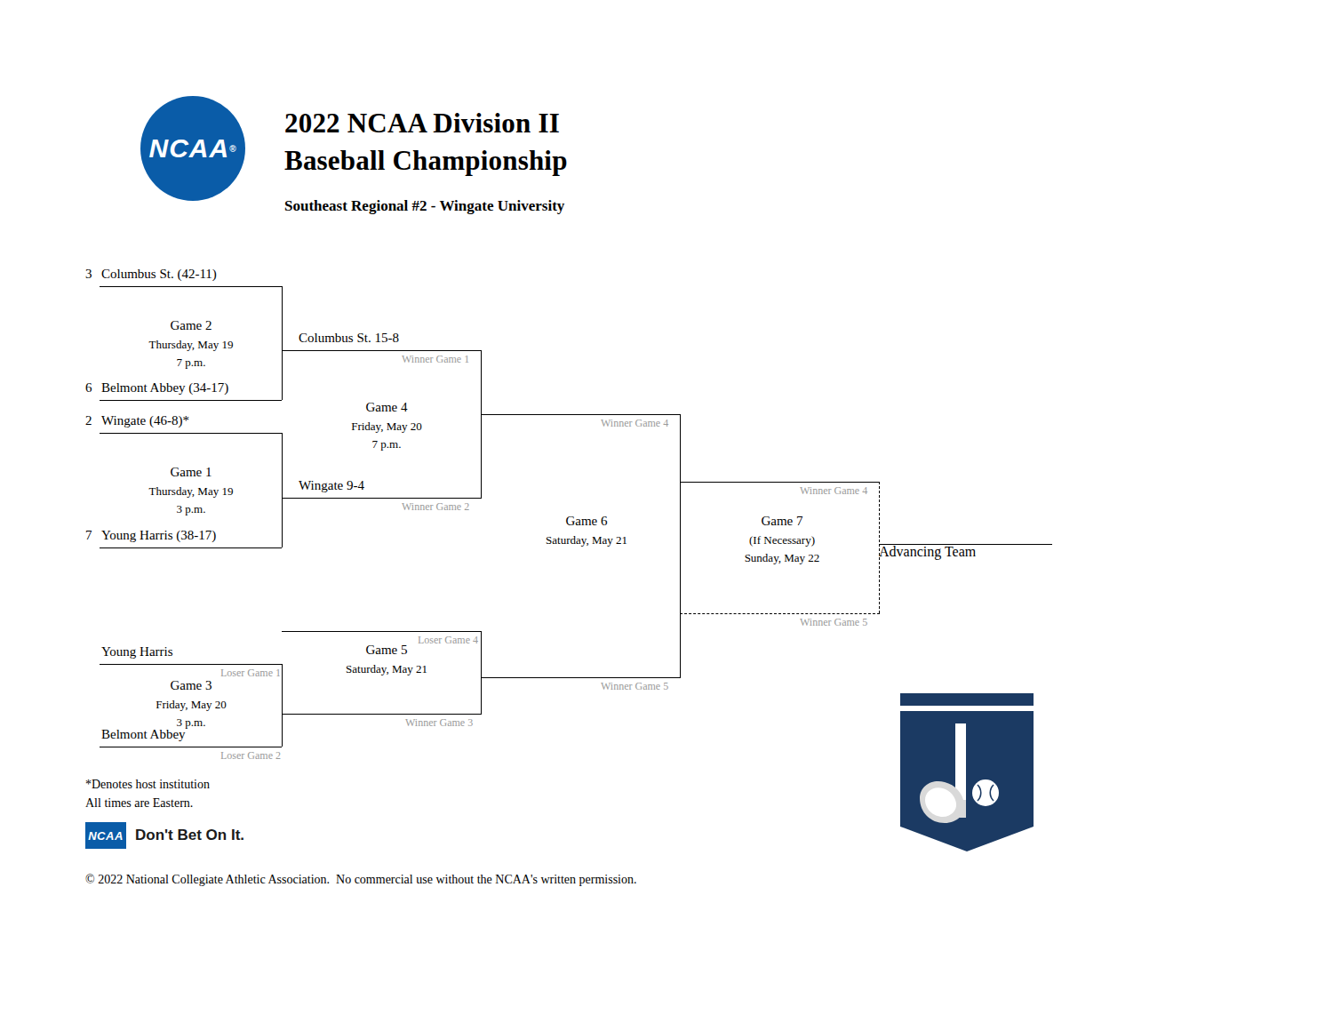NCAA®
2022 NCAA Division II
Baseball Championship
Southeast Regional #2 - Wingate University
3
Columbus St. (42-11)
6
Belmont Abbey (34-17)
Game 2
Thursday, May 19
7 p.m.
Columbus St. 15-8
Winner Game 1
2
Wingate (46-8)*
7
Young Harris (38-17)
Game 1
Thursday, May 19
3 p.m.
Wingate 9-4
Winner Game 2
Game 4
Friday, May 20
7 p.m.
Winner Game 4
Game 6
Saturday, May 21
Winner Game 4
Game 7
(If Necessary)
Sunday, May 22
Advancing Team
Winner Game 5
Young Harris
Loser Game 1
Belmont Abbey
Loser Game 2
Game 3
Friday, May 20
3 p.m.
Loser Game 4
Winner Game 3
Game 5
Saturday, May 21
Winner Game 5
*Denotes host institution
All times are Eastern.
NCAA
Don't Bet On It.
© 2022 National Collegiate Athletic Association. No commercial use without the NCAA's written permission.